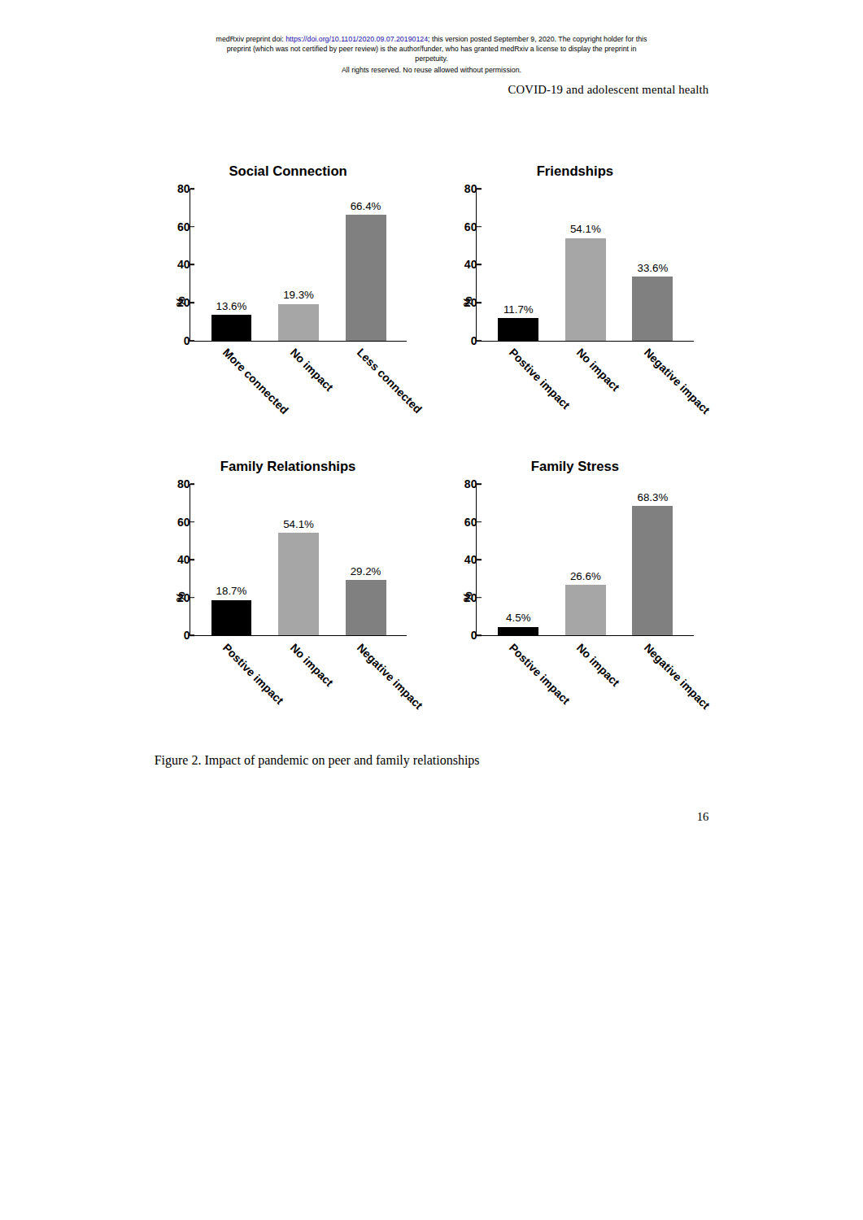medRxiv preprint doi: https://doi.org/10.1101/2020.09.07.20190124; this version posted September 9, 2020. The copyright holder for this
preprint (which was not certified by peer review) is the author/funder, who has granted medRxiv a license to display the preprint in
perpetuity.
All rights reserved. No reuse allowed without permission.
COVID-19 and adolescent mental health
Social Connection
%
80
60
40
20
0
13.6%
19.3%
66.4%
More connected
No impact
Less connected
Friendships
%
80
60
40
20
0
11.7%
54.1%
33.6%
Postive impact
No impact
Negative impact
Family Relationships
%
80
60
40
20
0
18.7%
54.1%
29.2%
Postive impact
No impact
Negative impact
Family Stress
%
80
60
40
20
0
4.5%
26.6%
68.3%
Postive impact
No impact
Negative impact
Figure 2. Impact of pandemic on peer and family relationships
16